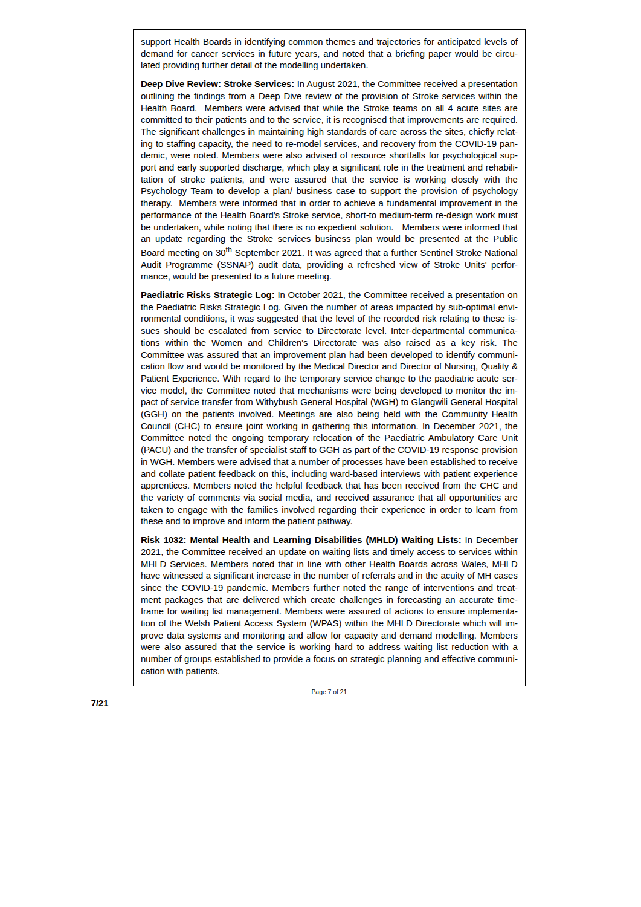support Health Boards in identifying common themes and trajectories for anticipated levels of demand for cancer services in future years, and noted that a briefing paper would be circulated providing further detail of the modelling undertaken.
Deep Dive Review: Stroke Services: In August 2021, the Committee received a presentation outlining the findings from a Deep Dive review of the provision of Stroke services within the Health Board. Members were advised that while the Stroke teams on all 4 acute sites are committed to their patients and to the service, it is recognised that improvements are required. The significant challenges in maintaining high standards of care across the sites, chiefly relating to staffing capacity, the need to re-model services, and recovery from the COVID-19 pandemic, were noted. Members were also advised of resource shortfalls for psychological support and early supported discharge, which play a significant role in the treatment and rehabilitation of stroke patients, and were assured that the service is working closely with the Psychology Team to develop a plan/ business case to support the provision of psychology therapy. Members were informed that in order to achieve a fundamental improvement in the performance of the Health Board's Stroke service, short-to medium-term re-design work must be undertaken, while noting that there is no expedient solution. Members were informed that an update regarding the Stroke services business plan would be presented at the Public Board meeting on 30th September 2021. It was agreed that a further Sentinel Stroke National Audit Programme (SSNAP) audit data, providing a refreshed view of Stroke Units' performance, would be presented to a future meeting.
Paediatric Risks Strategic Log: In October 2021, the Committee received a presentation on the Paediatric Risks Strategic Log. Given the number of areas impacted by sub-optimal environmental conditions, it was suggested that the level of the recorded risk relating to these issues should be escalated from service to Directorate level. Inter-departmental communications within the Women and Children's Directorate was also raised as a key risk. The Committee was assured that an improvement plan had been developed to identify communication flow and would be monitored by the Medical Director and Director of Nursing, Quality & Patient Experience. With regard to the temporary service change to the paediatric acute service model, the Committee noted that mechanisms were being developed to monitor the impact of service transfer from Withybush General Hospital (WGH) to Glangwili General Hospital (GGH) on the patients involved. Meetings are also being held with the Community Health Council (CHC) to ensure joint working in gathering this information. In December 2021, the Committee noted the ongoing temporary relocation of the Paediatric Ambulatory Care Unit (PACU) and the transfer of specialist staff to GGH as part of the COVID-19 response provision in WGH. Members were advised that a number of processes have been established to receive and collate patient feedback on this, including ward-based interviews with patient experience apprentices. Members noted the helpful feedback that has been received from the CHC and the variety of comments via social media, and received assurance that all opportunities are taken to engage with the families involved regarding their experience in order to learn from these and to improve and inform the patient pathway.
Risk 1032: Mental Health and Learning Disabilities (MHLD) Waiting Lists: In December 2021, the Committee received an update on waiting lists and timely access to services within MHLD Services. Members noted that in line with other Health Boards across Wales, MHLD have witnessed a significant increase in the number of referrals and in the acuity of MH cases since the COVID-19 pandemic. Members further noted the range of interventions and treatment packages that are delivered which create challenges in forecasting an accurate timeframe for waiting list management. Members were assured of actions to ensure implementation of the Welsh Patient Access System (WPAS) within the MHLD Directorate which will improve data systems and monitoring and allow for capacity and demand modelling. Members were also assured that the service is working hard to address waiting list reduction with a number of groups established to provide a focus on strategic planning and effective communication with patients.
Page 7 of 21
7/21